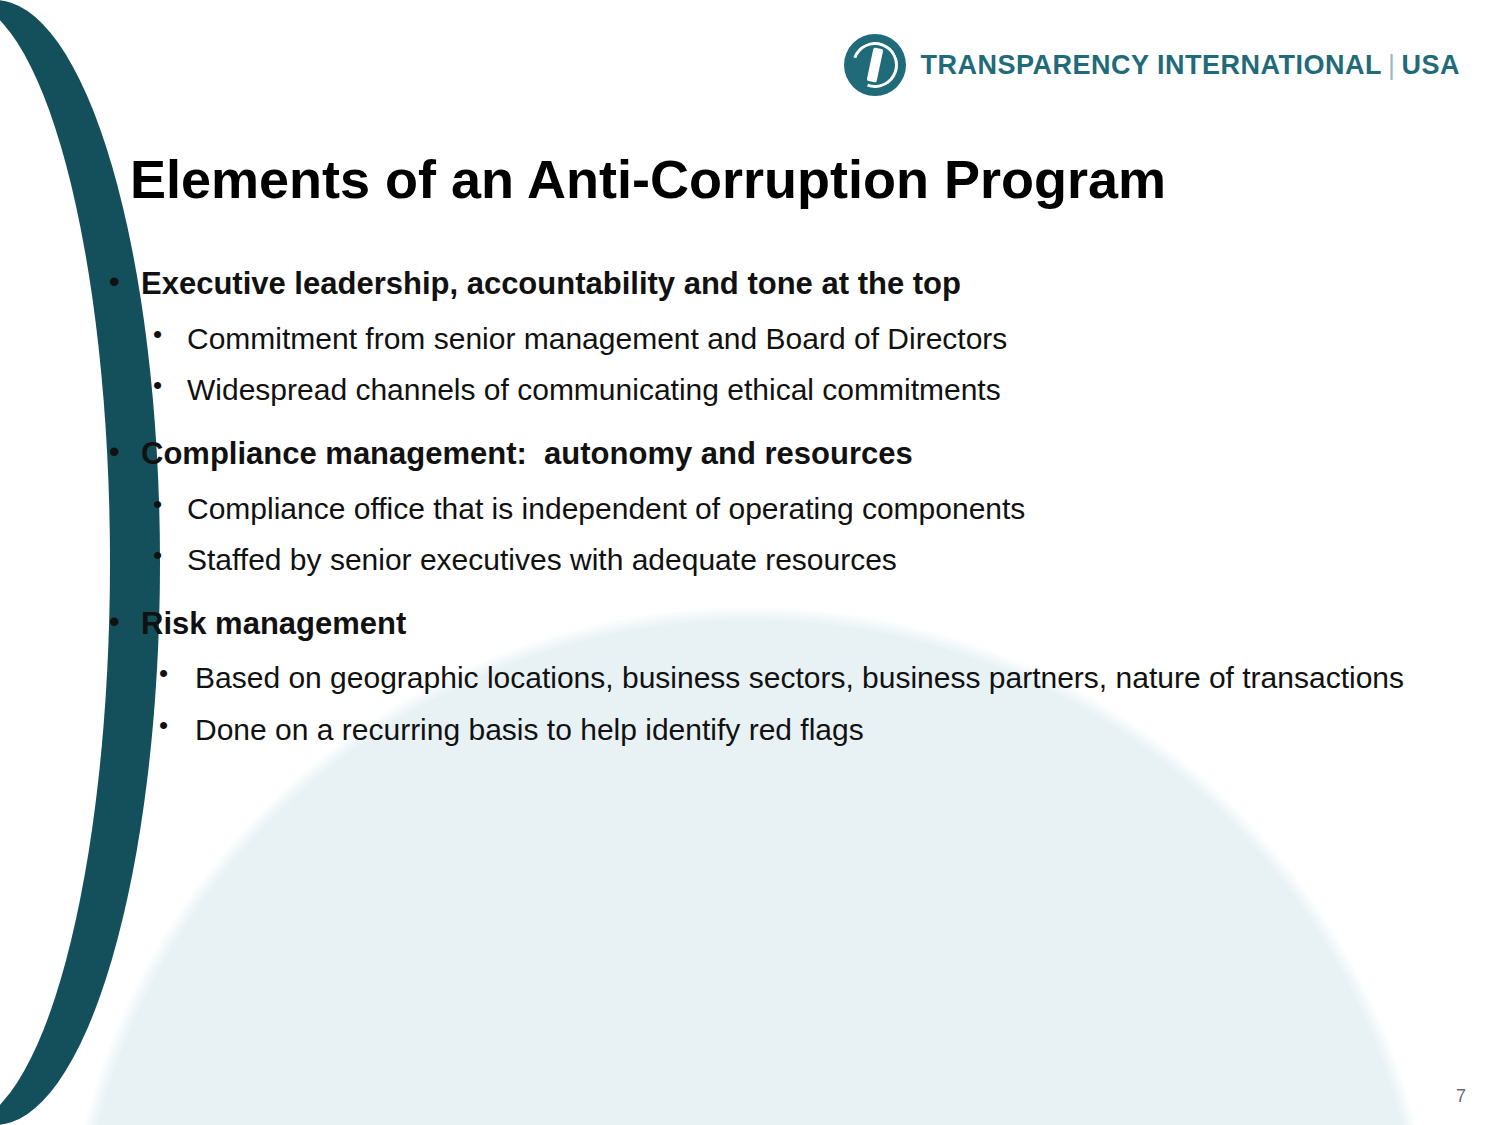TRANSPARENCY INTERNATIONAL|USA
Elements of an Anti-Corruption Program
Executive leadership, accountability and tone at the top
Commitment from senior management and Board of Directors
Widespread channels of communicating ethical commitments
Compliance management: autonomy and resources
Compliance office that is independent of operating components
Staffed by senior executives with adequate resources
Risk management
Based on geographic locations, business sectors, business partners, nature of transactions
Done on a recurring basis to help identify red flags
7